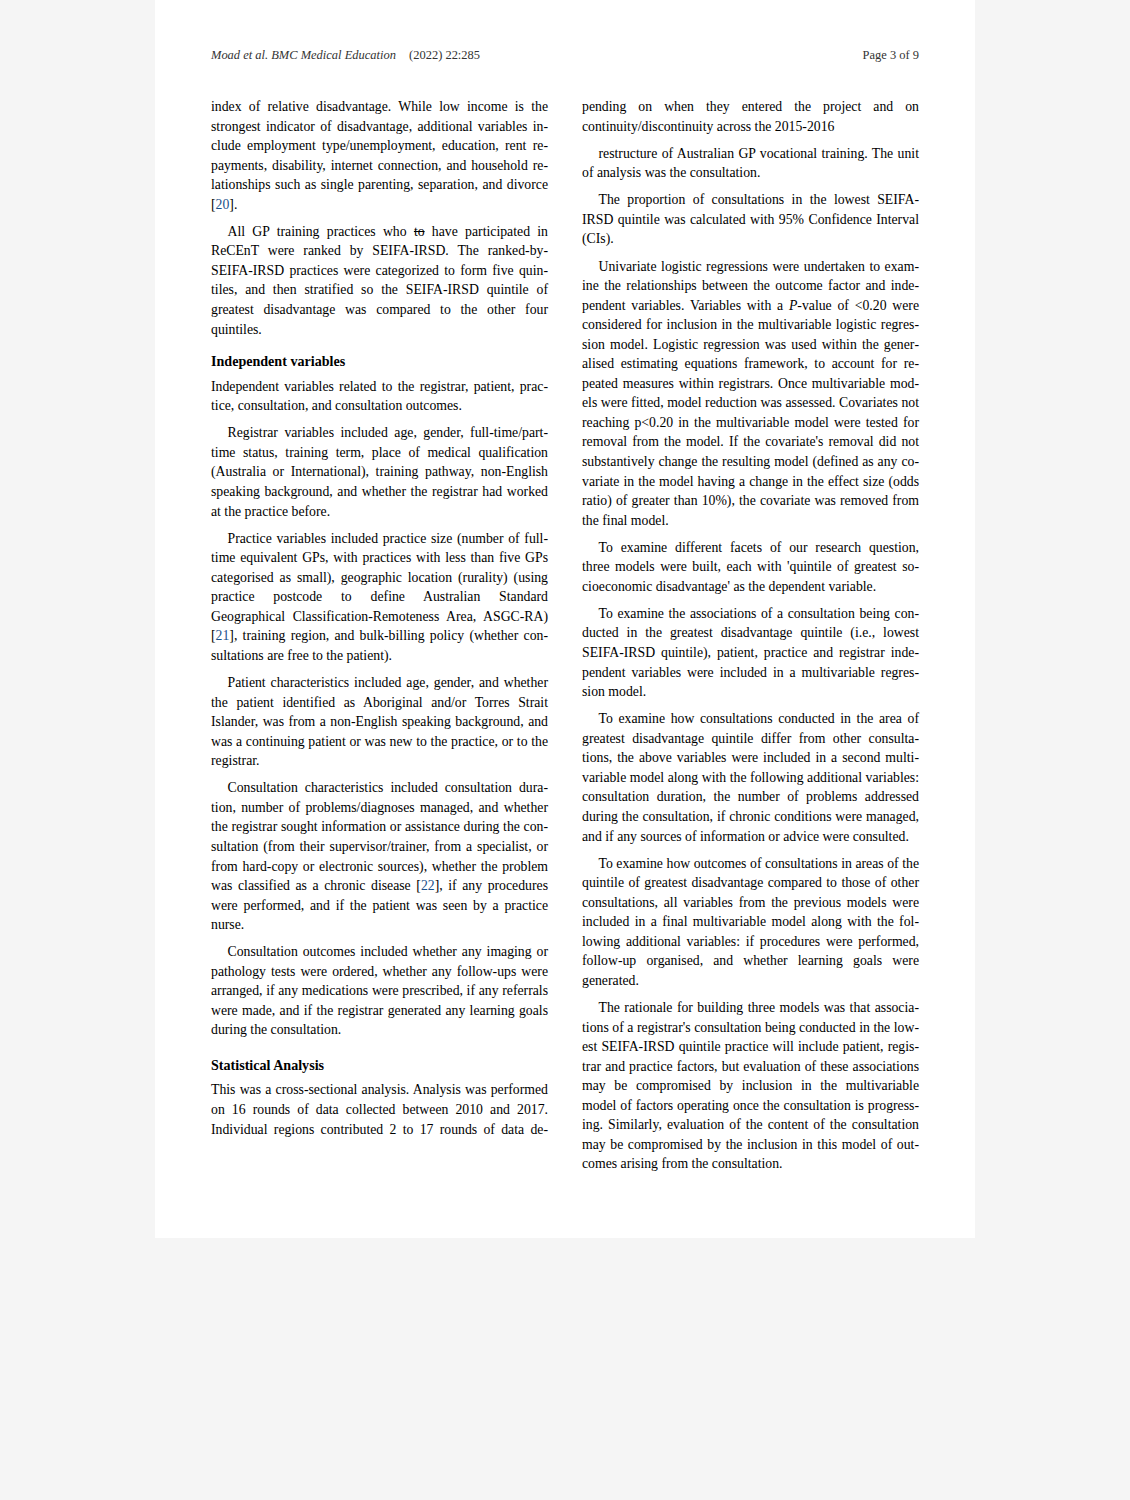Moad et al. BMC Medical Education (2022) 22:285
Page 3 of 9
index of relative disadvantage. While low income is the strongest indicator of disadvantage, additional variables include employment type/unemployment, education, rent repayments, disability, internet connection, and household relationships such as single parenting, separation, and divorce [20].
All GP training practices who to have participated in ReCEnT were ranked by SEIFA-IRSD. The ranked-by-SEIFA-IRSD practices were categorized to form five quintiles, and then stratified so the SEIFA-IRSD quintile of greatest disadvantage was compared to the other four quintiles.
Independent variables
Independent variables related to the registrar, patient, practice, consultation, and consultation outcomes.
Registrar variables included age, gender, full-time/part-time status, training term, place of medical qualification (Australia or International), training pathway, non-English speaking background, and whether the registrar had worked at the practice before.
Practice variables included practice size (number of full-time equivalent GPs, with practices with less than five GPs categorised as small), geographic location (rurality) (using practice postcode to define Australian Standard Geographical Classification-Remoteness Area, ASGC-RA) [21], training region, and bulk-billing policy (whether consultations are free to the patient).
Patient characteristics included age, gender, and whether the patient identified as Aboriginal and/or Torres Strait Islander, was from a non-English speaking background, and was a continuing patient or was new to the practice, or to the registrar.
Consultation characteristics included consultation duration, number of problems/diagnoses managed, and whether the registrar sought information or assistance during the consultation (from their supervisor/trainer, from a specialist, or from hard-copy or electronic sources), whether the problem was classified as a chronic disease [22], if any procedures were performed, and if the patient was seen by a practice nurse.
Consultation outcomes included whether any imaging or pathology tests were ordered, whether any follow-ups were arranged, if any medications were prescribed, if any referrals were made, and if the registrar generated any learning goals during the consultation.
Statistical Analysis
This was a cross-sectional analysis. Analysis was performed on 16 rounds of data collected between 2010 and 2017. Individual regions contributed 2 to 17 rounds of data depending on when they entered the project and on continuity/discontinuity across the 2015-2016
restructure of Australian GP vocational training. The unit of analysis was the consultation.
The proportion of consultations in the lowest SEIFA-IRSD quintile was calculated with 95% Confidence Interval (CIs).
Univariate logistic regressions were undertaken to examine the relationships between the outcome factor and independent variables. Variables with a P-value of <0.20 were considered for inclusion in the multivariable logistic regression model. Logistic regression was used within the generalised estimating equations framework, to account for repeated measures within registrars. Once multivariable models were fitted, model reduction was assessed. Covariates not reaching p<0.20 in the multivariable model were tested for removal from the model. If the covariate's removal did not substantively change the resulting model (defined as any covariate in the model having a change in the effect size (odds ratio) of greater than 10%), the covariate was removed from the final model.
To examine different facets of our research question, three models were built, each with 'quintile of greatest socioeconomic disadvantage' as the dependent variable.
To examine the associations of a consultation being conducted in the greatest disadvantage quintile (i.e., lowest SEIFA-IRSD quintile), patient, practice and registrar independent variables were included in a multivariable regression model.
To examine how consultations conducted in the area of greatest disadvantage quintile differ from other consultations, the above variables were included in a second multivariable model along with the following additional variables: consultation duration, the number of problems addressed during the consultation, if chronic conditions were managed, and if any sources of information or advice were consulted.
To examine how outcomes of consultations in areas of the quintile of greatest disadvantage compared to those of other consultations, all variables from the previous models were included in a final multivariable model along with the following additional variables: if procedures were performed, follow-up organised, and whether learning goals were generated.
The rationale for building three models was that associations of a registrar's consultation being conducted in the lowest SEIFA-IRSD quintile practice will include patient, registrar and practice factors, but evaluation of these associations may be compromised by inclusion in the multivariable model of factors operating once the consultation is progressing. Similarly, evaluation of the content of the consultation may be compromised by the inclusion in this model of outcomes arising from the consultation.